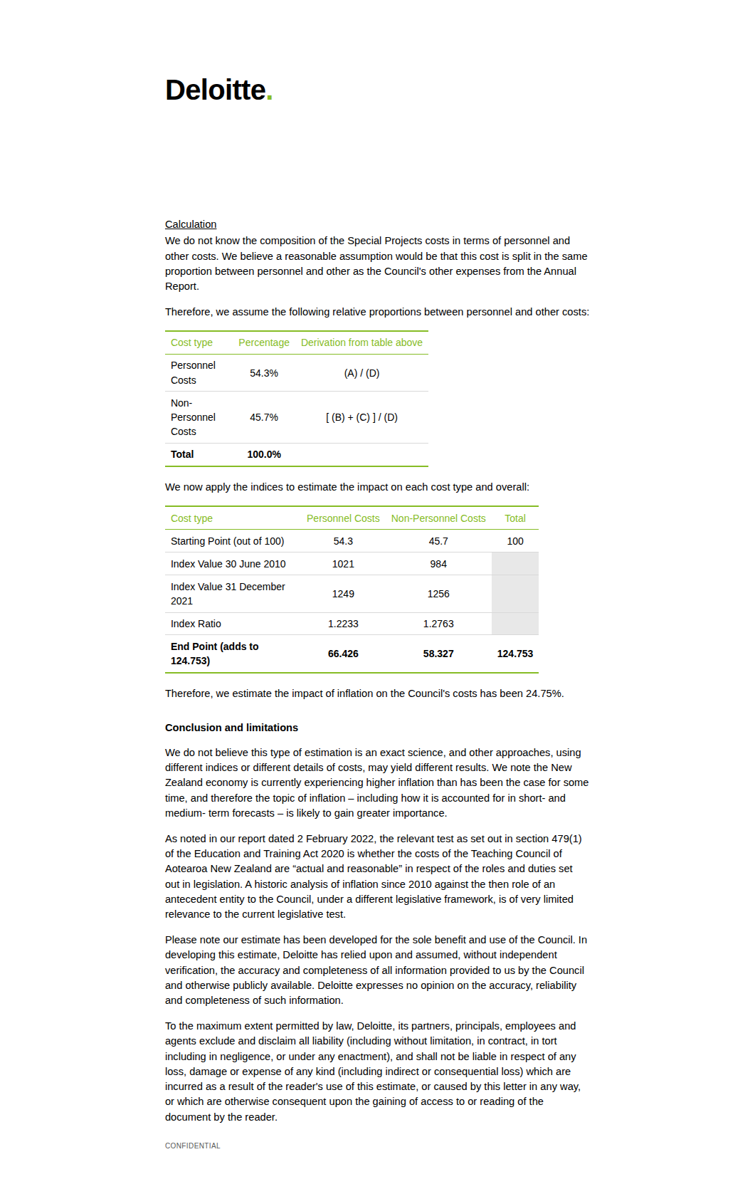Deloitte.
Calculation
We do not know the composition of the Special Projects costs in terms of personnel and other costs. We believe a reasonable assumption would be that this cost is split in the same proportion between personnel and other as the Council's other expenses from the Annual Report.
Therefore, we assume the following relative proportions between personnel and other costs:
| Cost type | Percentage | Derivation from table above |
| --- | --- | --- |
| Personnel Costs | 54.3% | (A) / (D) |
| Non-Personnel Costs | 45.7% | [ (B) + (C) ] / (D) |
| Total | 100.0% | |
We now apply the indices to estimate the impact on each cost type and overall:
| Cost type | Personnel Costs | Non-Personnel Costs | Total |
| --- | --- | --- | --- |
| Starting Point (out of 100) | 54.3 | 45.7 | 100 |
| Index Value 30 June 2010 | 1021 | 984 | |
| Index Value 31 December 2021 | 1249 | 1256 | |
| Index Ratio | 1.2233 | 1.2763 | |
| End Point (adds to 124.753) | 66.426 | 58.327 | 124.753 |
Therefore, we estimate the impact of inflation on the Council's costs has been 24.75%.
Conclusion and limitations
We do not believe this type of estimation is an exact science, and other approaches, using different indices or different details of costs, may yield different results. We note the New Zealand economy is currently experiencing higher inflation than has been the case for some time, and therefore the topic of inflation – including how it is accounted for in short- and medium- term forecasts – is likely to gain greater importance.
As noted in our report dated 2 February 2022, the relevant test as set out in section 479(1) of the Education and Training Act 2020 is whether the costs of the Teaching Council of Aotearoa New Zealand are “actual and reasonable” in respect of the roles and duties set out in legislation. A historic analysis of inflation since 2010 against the then role of an antecedent entity to the Council, under a different legislative framework, is of very limited relevance to the current legislative test.
Please note our estimate has been developed for the sole benefit and use of the Council. In developing this estimate, Deloitte has relied upon and assumed, without independent verification, the accuracy and completeness of all information provided to us by the Council and otherwise publicly available. Deloitte expresses no opinion on the accuracy, reliability and completeness of such information.
To the maximum extent permitted by law, Deloitte, its partners, principals, employees and agents exclude and disclaim all liability (including without limitation, in contract, in tort including in negligence, or under any enactment), and shall not be liable in respect of any loss, damage or expense of any kind (including indirect or consequential loss) which are incurred as a result of the reader's use of this estimate, or caused by this letter in any way, or which are otherwise consequent upon the gaining of access to or reading of the document by the reader.
CONFIDENTIAL